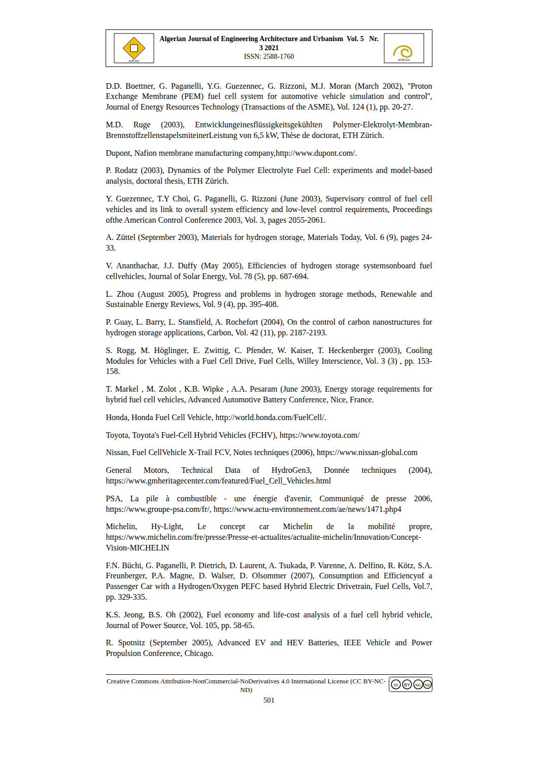AJEAU
Algerian Journal of Engineering Architecture and Urbanism Vol. 5 Nr. 3 2021
ISSN: 2588-1760
ANEAU
D.D. Boettner, G. Paganelli, Y.G. Guezennec, G. Rizzoni, M.J. Moran (March 2002), ''Proton Exchange Membrane (PEM) fuel cell system for automotive vehicle simulation and control'', Journal of Energy Resources Technology (Transactions of the ASME), Vol. 124 (1), pp. 20-27.
M.D. Ruge (2003), Entwicklungeinesflüssigkeitsgekühlten Polymer-Elektrolyt-Membran-BrennstoffzellenstapelsmiteinerLeistung von 6,5 kW, Thèse de doctorat, ETH Zürich.
Dupont, Nafion membrane manufacturing company,http://www.dupont.com/.
P. Rodatz (2003), Dynamics of the Polymer Electrolyte Fuel Cell: experiments and model-based analysis, doctoral thesis, ETH Zürich.
Y. Guezennec, T.Y Choi, G. Paganelli, G. Rizzoni (June 2003), Supervisory control of fuel cell vehicles and its link to overall system efficiency and low-level control requirements, Proceedings ofthe American Control Conference 2003, Vol. 3, pages 2055-2061.
A. Züttel (September 2003), Materials for hydrogen storage, Materials Today, Vol. 6 (9), pages 24-33.
V. Ananthachar, J.J. Duffy (May 2005), Efficiencies of hydrogen storage systemsonboard fuel cellvehicles, Journal of Solar Energy, Vol. 78 (5), pp. 687-694.
L. Zhou (August 2005), Progress and problems in hydrogen storage methods, Renewable and Sustainable Energy Reviews, Vol. 9 (4), pp. 395-408.
P. Guay, L. Barry, L. Stansfield, A. Rochefort (2004), On the control of carbon nanostructures for hydrogen storage applications, Carbon, Vol. 42 (11), pp. 2187-2193.
S. Rogg, M. Höglinger, E. Zwittig, C. Pfender, W. Kaiser, T. Heckenberger (2003), Cooling Modules for Vehicles with a Fuel Cell Drive, Fuel Cells, Willey Interscience, Vol. 3 (3) , pp. 153-158.
T. Markel , M. Zolot , K.B. Wipke , A.A. Pesaram (June 2003), Energy storage requirements for hybrid fuel cell vehicles, Advanced Automotive Battery Conference, Nice, France.
Honda, Honda Fuel Cell Vehicle, http://world.honda.com/FuelCell/.
Toyota, Toyota's Fuel-Cell Hybrid Vehicles (FCHV), https://www.toyota.com/
Nissan, Fuel CellVehicle X-Trail FCV, Notes techniques (2006), https://www.nissan-global.com
General Motors, Technical Data of HydroGen3, Donnée techniques (2004), https://www.gmheritagecenter.com/featured/Fuel_Cell_Vehicles.html
PSA, La pile à combustible - une énergie d'avenir, Communiqué de presse 2006, https://www.groupe-psa.com/fr/, https://www.actu-environnement.com/ae/news/1471.php4
Michelin, Hy-Light, Le concept car Michelin de la mobilité propre, https://www.michelin.com/fre/presse/Presse-et-actualites/actualite-michelin/Innovation/Concept-Vision-MICHELIN
F.N. Büchi, G. Paganelli, P. Dietrich, D. Laurent, A. Tsukada, P. Varenne, A. Delfino, R. Kötz, S.A. Freunberger, P.A. Magne, D. Walser, D. Olsommer (2007), Consumption and Efficiencyof a Passenger Car with a Hydrogen/Oxygen PEFC based Hybrid Electric Drivetrain, Fuel Cells, Vol.7, pp. 329-335.
K.S. Jeong, B.S. Oh (2002), Fuel economy and life-cost analysis of a fuel cell hybrid vehicle, Journal of Power Source, Vol. 105, pp. 58-65.
R. Spotnitz (September 2005), Advanced EV and HEV Batteries, IEEE Vehicle and Power Propulsion Conference, Chicago.
Creative Commons Attribution-NonCommercial-NoDerivatives 4.0 International License (CC BY-NC-ND)
cc BY NC ND
501